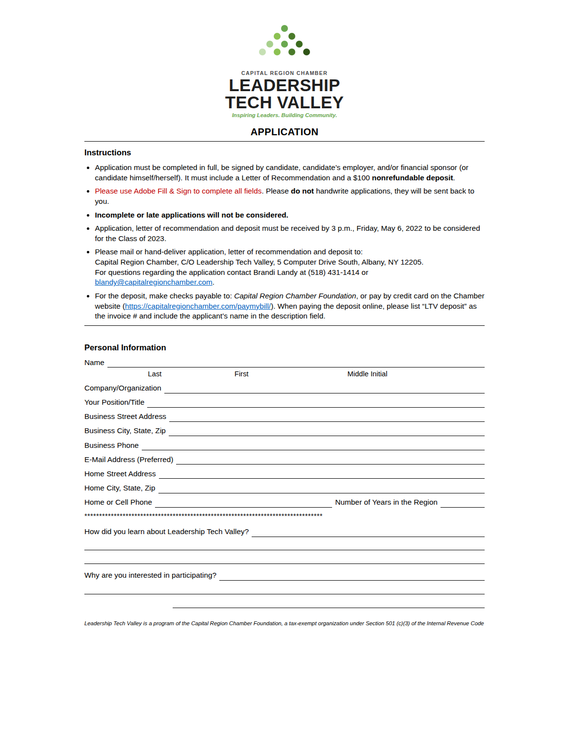CAPITAL REGION CHAMBER
LEADERSHIP
TECH VALLEY
Inspiring Leaders. Building Community.
APPLICATION
Instructions
Application must be completed in full, be signed by candidate, candidate’s employer, and/or financial sponsor (or candidate himself/herself). It must include a Letter of Recommendation and a $100 nonrefundable deposit.
Please use Adobe Fill & Sign to complete all fields. Please do not handwrite applications, they will be sent back to you.
Incomplete or late applications will not be considered.
Application, letter of recommendation and deposit must be received by 3 p.m., Friday, May 6, 2022 to be considered for the Class of 2023.
Please mail or hand-deliver application, letter of recommendation and deposit to:
Capital Region Chamber, C/O Leadership Tech Valley, 5 Computer Drive South, Albany, NY 12205.
For questions regarding the application contact Brandi Landy at (518) 431-1414 or blandy@capitalregionchamber.com.
For the deposit, make checks payable to: Capital Region Chamber Foundation, or pay by credit card on the Chamber website (https://capitalregionchamber.com/paymybill/). When paying the deposit online, please list “LTV deposit” as the invoice # and include the applicant’s name in the description field.
Personal Information
Name
Last First Middle Initial
Company/Organization
Your Position/Title
Business Street Address
Business City, State, Zip
Business Phone
E-Mail Address (Preferred)
Home Street Address
Home City, State, Zip
Home or Cell Phone Number of Years in the Region
*********************************************************************************
How did you learn about Leadership Tech Valley?
Why are you interested in participating?
Leadership Tech Valley is a program of the Capital Region Chamber Foundation, a tax-exempt organization under Section 501 (c)(3) of the Internal Revenue Code